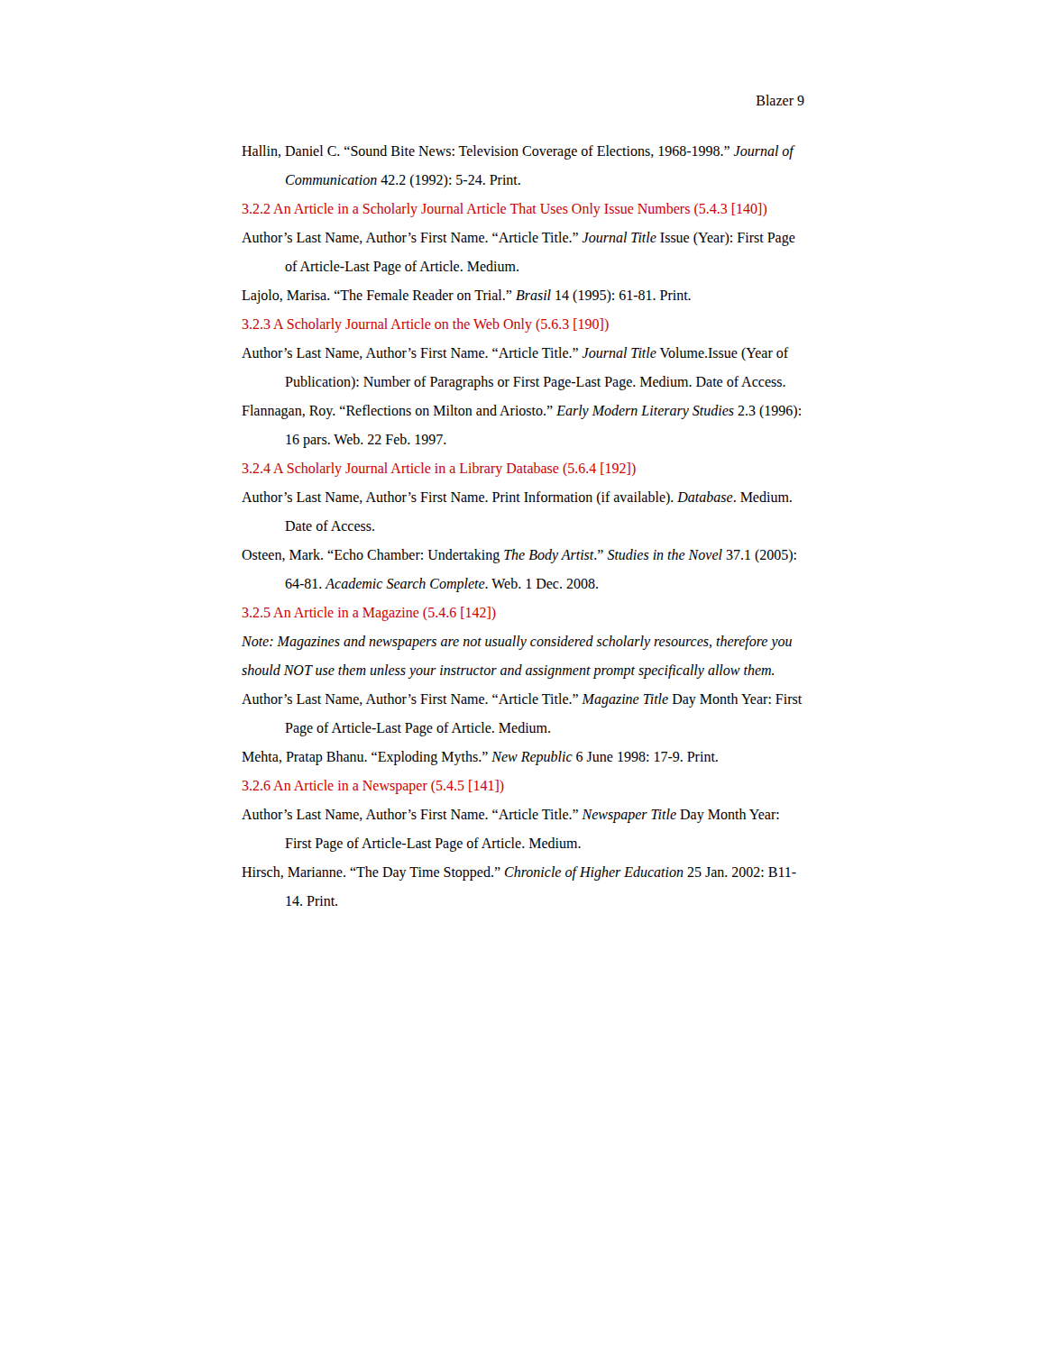Blazer 9
Hallin, Daniel C. “Sound Bite News: Television Coverage of Elections, 1968-1998.” Journal of Communication 42.2 (1992): 5-24. Print.
3.2.2 An Article in a Scholarly Journal Article That Uses Only Issue Numbers (5.4.3 [140])
Author’s Last Name, Author’s First Name. “Article Title.” Journal Title Issue (Year): First Page of Article-Last Page of Article. Medium.
Lajolo, Marisa. “The Female Reader on Trial.” Brasil 14 (1995): 61-81. Print.
3.2.3 A Scholarly Journal Article on the Web Only (5.6.3 [190])
Author’s Last Name, Author’s First Name. “Article Title.” Journal Title Volume.Issue (Year of Publication): Number of Paragraphs or First Page-Last Page. Medium. Date of Access.
Flannagan, Roy. “Reflections on Milton and Ariosto.” Early Modern Literary Studies 2.3 (1996): 16 pars. Web. 22 Feb. 1997.
3.2.4 A Scholarly Journal Article in a Library Database (5.6.4 [192])
Author’s Last Name, Author’s First Name. Print Information (if available). Database. Medium. Date of Access.
Osteen, Mark. “Echo Chamber: Undertaking The Body Artist.” Studies in the Novel 37.1 (2005): 64-81. Academic Search Complete. Web. 1 Dec. 2008.
3.2.5 An Article in a Magazine (5.4.6 [142])
Note: Magazines and newspapers are not usually considered scholarly resources, therefore you should NOT use them unless your instructor and assignment prompt specifically allow them.
Author’s Last Name, Author’s First Name. “Article Title.” Magazine Title Day Month Year: First Page of Article-Last Page of Article. Medium.
Mehta, Pratap Bhanu. “Exploding Myths.” New Republic 6 June 1998: 17-9. Print.
3.2.6 An Article in a Newspaper (5.4.5 [141])
Author’s Last Name, Author’s First Name. “Article Title.” Newspaper Title Day Month Year: First Page of Article-Last Page of Article. Medium.
Hirsch, Marianne. “The Day Time Stopped.” Chronicle of Higher Education 25 Jan. 2002: B11-14. Print.